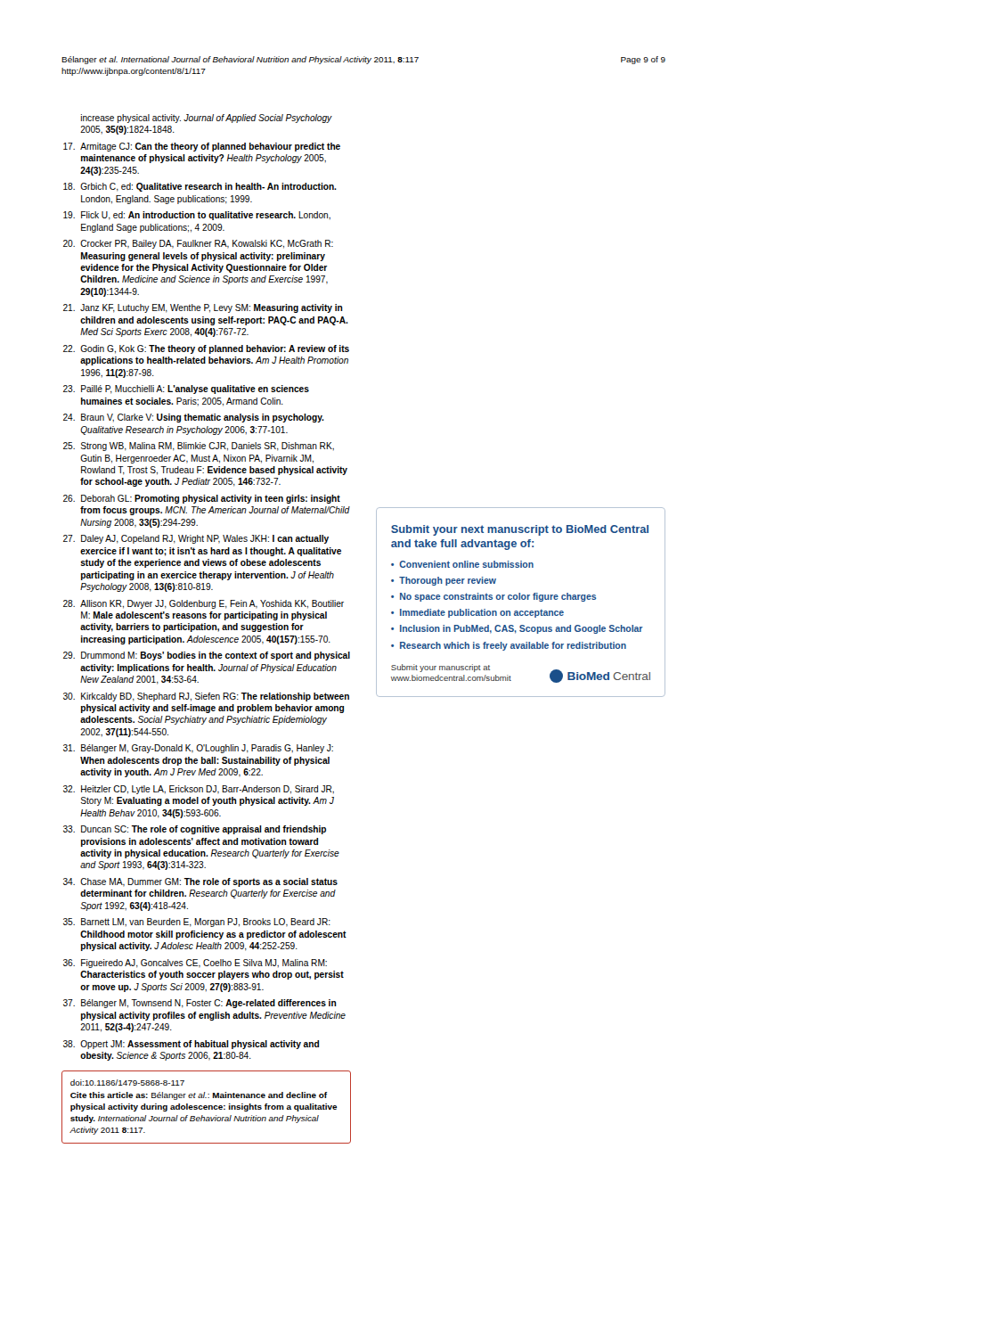Bélanger et al. International Journal of Behavioral Nutrition and Physical Activity 2011, 8:117
http://www.ijbnpa.org/content/8/1/117
Page 9 of 9
increase physical activity. Journal of Applied Social Psychology 2005, 35(9):1824-1848.
17. Armitage CJ: Can the theory of planned behaviour predict the maintenance of physical activity? Health Psychology 2005, 24(3):235-245.
18. Grbich C, ed: Qualitative research in health- An introduction. London, England. Sage publications; 1999.
19. Flick U, ed: An introduction to qualitative research. London, England Sage publications;, 4 2009.
20. Crocker PR, Bailey DA, Faulkner RA, Kowalski KC, McGrath R: Measuring general levels of physical activity: preliminary evidence for the Physical Activity Questionnaire for Older Children. Medicine and Science in Sports and Exercise 1997, 29(10):1344-9.
21. Janz KF, Lutuchy EM, Wenthe P, Levy SM: Measuring activity in children and adolescents using self-report: PAQ-C and PAQ-A. Med Sci Sports Exerc 2008, 40(4):767-72.
22. Godin G, Kok G: The theory of planned behavior: A review of its applications to health-related behaviors. Am J Health Promotion 1996, 11(2):87-98.
23. Paillé P, Mucchielli A: L'analyse qualitative en sciences humaines et sociales. Paris; 2005, Armand Colin.
24. Braun V, Clarke V: Using thematic analysis in psychology. Qualitative Research in Psychology 2006, 3:77-101.
25. Strong WB, Malina RM, Blimkie CJR, Daniels SR, Dishman RK, Gutin B, Hergenroeder AC, Must A, Nixon PA, Pivarnik JM, Rowland T, Trost S, Trudeau F: Evidence based physical activity for school-age youth. J Pediatr 2005, 146:732-7.
26. Deborah GL: Promoting physical activity in teen girls: insight from focus groups. MCN. The American Journal of Maternal/Child Nursing 2008, 33(5):294-299.
27. Daley AJ, Copeland RJ, Wright NP, Wales JKH: I can actually exercice if I want to; it isn't as hard as I thought. A qualitative study of the experience and views of obese adolescents participating in an exercice therapy intervention. J of Health Psychology 2008, 13(6):810-819.
28. Allison KR, Dwyer JJ, Goldenburg E, Fein A, Yoshida KK, Boutilier M: Male adolescent's reasons for participating in physical activity, barriers to participation, and suggestion for increasing participation. Adolescence 2005, 40(157):155-70.
29. Drummond M: Boys' bodies in the context of sport and physical activity: Implications for health. Journal of Physical Education New Zealand 2001, 34:53-64.
30. Kirkcaldy BD, Shephard RJ, Siefen RG: The relationship between physical activity and self-image and problem behavior among adolescents. Social Psychiatry and Psychiatric Epidemiology 2002, 37(11):544-550.
31. Bélanger M, Gray-Donald K, O'Loughlin J, Paradis G, Hanley J: When adolescents drop the ball: Sustainability of physical activity in youth. Am J Prev Med 2009, 6:22.
32. Heitzler CD, Lytle LA, Erickson DJ, Barr-Anderson D, Sirard JR, Story M: Evaluating a model of youth physical activity. Am J Health Behav 2010, 34(5):593-606.
33. Duncan SC: The role of cognitive appraisal and friendship provisions in adolescents' affect and motivation toward activity in physical education. Research Quarterly for Exercise and Sport 1993, 64(3):314-323.
34. Chase MA, Dummer GM: The role of sports as a social status determinant for children. Research Quarterly for Exercise and Sport 1992, 63(4):418-424.
35. Barnett LM, van Beurden E, Morgan PJ, Brooks LO, Beard JR: Childhood motor skill proficiency as a predictor of adolescent physical activity. J Adolesc Health 2009, 44:252-259.
36. Figueiredo AJ, Goncalves CE, Coelho E Silva MJ, Malina RM: Characteristics of youth soccer players who drop out, persist or move up. J Sports Sci 2009, 27(9):883-91.
37. Bélanger M, Townsend N, Foster C: Age-related differences in physical activity profiles of english adults. Preventive Medicine 2011, 52(3-4):247-249.
38. Oppert JM: Assessment of habitual physical activity and obesity. Science & Sports 2006, 21:80-84.
doi:10.1186/1479-5868-8-117
Cite this article as: Bélanger et al.: Maintenance and decline of physical activity during adolescence: insights from a qualitative study. International Journal of Behavioral Nutrition and Physical Activity 2011 8:117.
Submit your next manuscript to BioMed Central
and take full advantage of:
Convenient online submission
Thorough peer review
No space constraints or color figure charges
Immediate publication on acceptance
Inclusion in PubMed, CAS, Scopus and Google Scholar
Research which is freely available for redistribution
Submit your manuscript at
www.biomedcentral.com/submit
BioMed Central